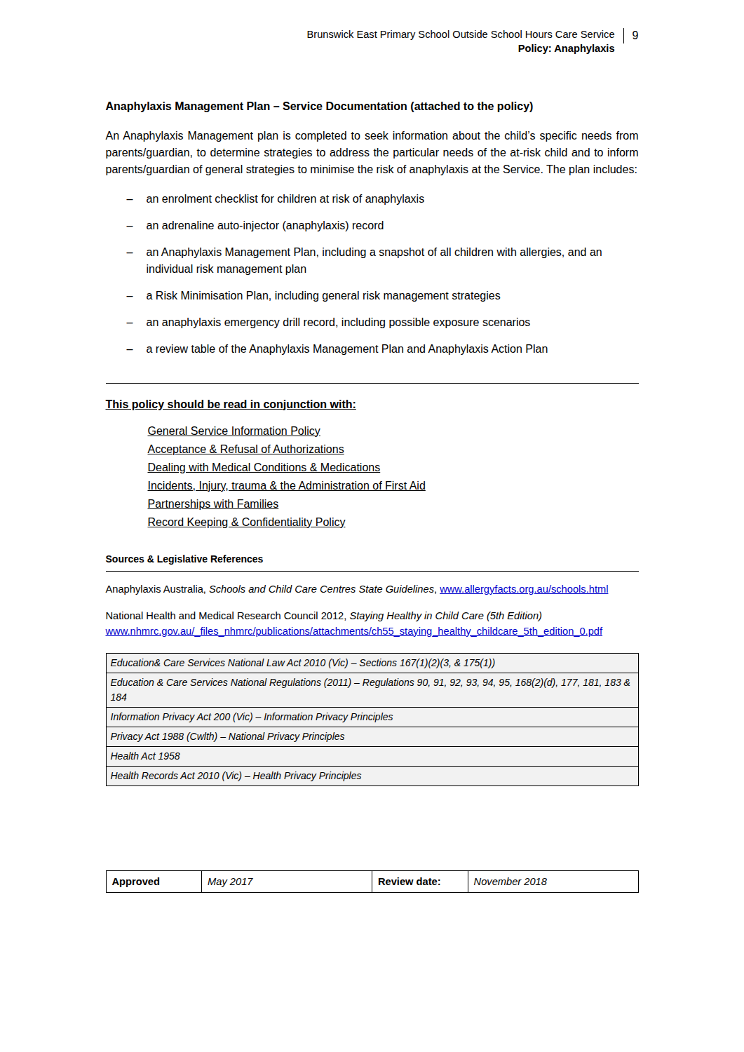Brunswick East Primary School Outside School Hours Care Service
Policy: Anaphylaxis
9
Anaphylaxis Management Plan – Service Documentation (attached to the policy)
An Anaphylaxis Management plan is completed to seek information about the child’s specific needs from parents/guardian, to determine strategies to address the particular needs of the at-risk child and to inform parents/guardian of general strategies to minimise the risk of anaphylaxis at the Service. The plan includes:
an enrolment checklist for children at risk of anaphylaxis
an adrenaline auto-injector (anaphylaxis) record
an Anaphylaxis Management Plan, including a snapshot of all children with allergies, and an individual risk management plan
a Risk Minimisation Plan, including general risk management strategies
an anaphylaxis emergency drill record, including possible exposure scenarios
a review table of the Anaphylaxis Management Plan and Anaphylaxis Action Plan
This policy should be read in conjunction with:
General Service Information Policy
Acceptance & Refusal of Authorizations
Dealing with Medical Conditions & Medications
Incidents, Injury, trauma & the Administration of First Aid
Partnerships with Families
Record Keeping & Confidentiality Policy
Sources & Legislative References
Anaphylaxis Australia, Schools and Child Care Centres State Guidelines, www.allergyfacts.org.au/schools.html
National Health and Medical Research Council 2012, Staying Healthy in Child Care (5th Edition)
www.nhmrc.gov.au/_files_nhmrc/publications/attachments/ch55_staying_healthy_childcare_5th_edition_0.pdf
| Education& Care Services National Law Act 2010 (Vic) – Sections 167(1)(2)(3, & 175(1)) |
| Education & Care Services National Regulations (2011) – Regulations 90, 91, 92, 93, 94, 95, 168(2)(d), 177, 181, 183 & 184 |
| Information Privacy Act 200 (Vic) – Information Privacy Principles |
| Privacy Act 1988 (Cwlth) – National Privacy Principles |
| Health Act 1958 |
| Health Records Act 2010 (Vic) – Health Privacy Principles |
| Approved | May 2017 | Review date: | November 2018 |